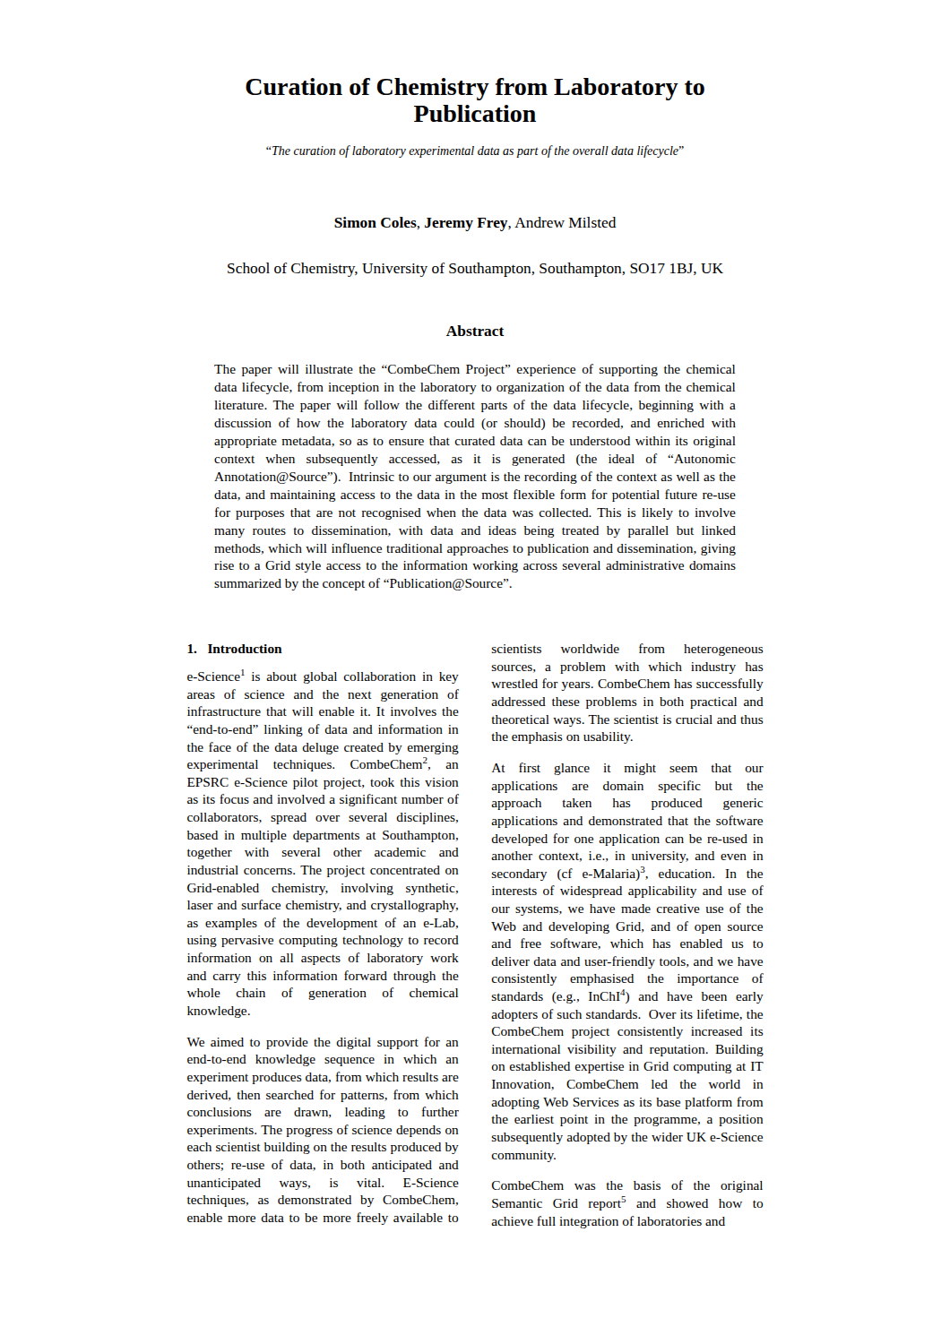Curation of Chemistry from Laboratory to Publication
“The curation of laboratory experimental data as part of the overall data lifecycle”
Simon Coles, Jeremy Frey, Andrew Milsted
School of Chemistry, University of Southampton, Southampton, SO17 1BJ, UK
Abstract
The paper will illustrate the “CombeChem Project” experience of supporting the chemical data lifecycle, from inception in the laboratory to organization of the data from the chemical literature. The paper will follow the different parts of the data lifecycle, beginning with a discussion of how the laboratory data could (or should) be recorded, and enriched with appropriate metadata, so as to ensure that curated data can be understood within its original context when subsequently accessed, as it is generated (the ideal of “Autonomic Annotation@Source”). Intrinsic to our argument is the recording of the context as well as the data, and maintaining access to the data in the most flexible form for potential future re-use for purposes that are not recognised when the data was collected. This is likely to involve many routes to dissemination, with data and ideas being treated by parallel but linked methods, which will influence traditional approaches to publication and dissemination, giving rise to a Grid style access to the information working across several administrative domains summarized by the concept of “Publication@Source”.
1. Introduction
e-Science1 is about global collaboration in key areas of science and the next generation of infrastructure that will enable it. It involves the “end-to-end” linking of data and information in the face of the data deluge created by emerging experimental techniques. CombeChem2, an EPSRC e-Science pilot project, took this vision as its focus and involved a significant number of collaborators, spread over several disciplines, based in multiple departments at Southampton, together with several other academic and industrial concerns. The project concentrated on Grid-enabled chemistry, involving synthetic, laser and surface chemistry, and crystallography, as examples of the development of an e-Lab, using pervasive computing technology to record information on all aspects of laboratory work and carry this information forward through the whole chain of generation of chemical knowledge.
We aimed to provide the digital support for an end-to-end knowledge sequence in which an experiment produces data, from which results are derived, then searched for patterns, from which conclusions are drawn, leading to further experiments. The progress of science depends on each scientist building on the results produced by others; re-use of data, in both anticipated and unanticipated ways, is vital. E-Science techniques, as demonstrated by CombeChem, enable more data to be more freely available to scientists worldwide from heterogeneous sources, a problem with which industry has wrestled for years. CombeChem has successfully addressed these problems in both practical and theoretical ways. The scientist is crucial and thus the emphasis on usability.
At first glance it might seem that our applications are domain specific but the approach taken has produced generic applications and demonstrated that the software developed for one application can be re-used in another context, i.e., in university, and even in secondary (cf e-Malaria)3, education. In the interests of widespread applicability and use of our systems, we have made creative use of the Web and developing Grid, and of open source and free software, which has enabled us to deliver data and user-friendly tools, and we have consistently emphasised the importance of standards (e.g., InChI4) and have been early adopters of such standards. Over its lifetime, the CombeChem project consistently increased its international visibility and reputation. Building on established expertise in Grid computing at IT Innovation, CombeChem led the world in adopting Web Services as its base platform from the earliest point in the programme, a position subsequently adopted by the wider UK e-Science community.
CombeChem was the basis of the original Semantic Grid report5 and showed how to achieve full integration of laboratories and